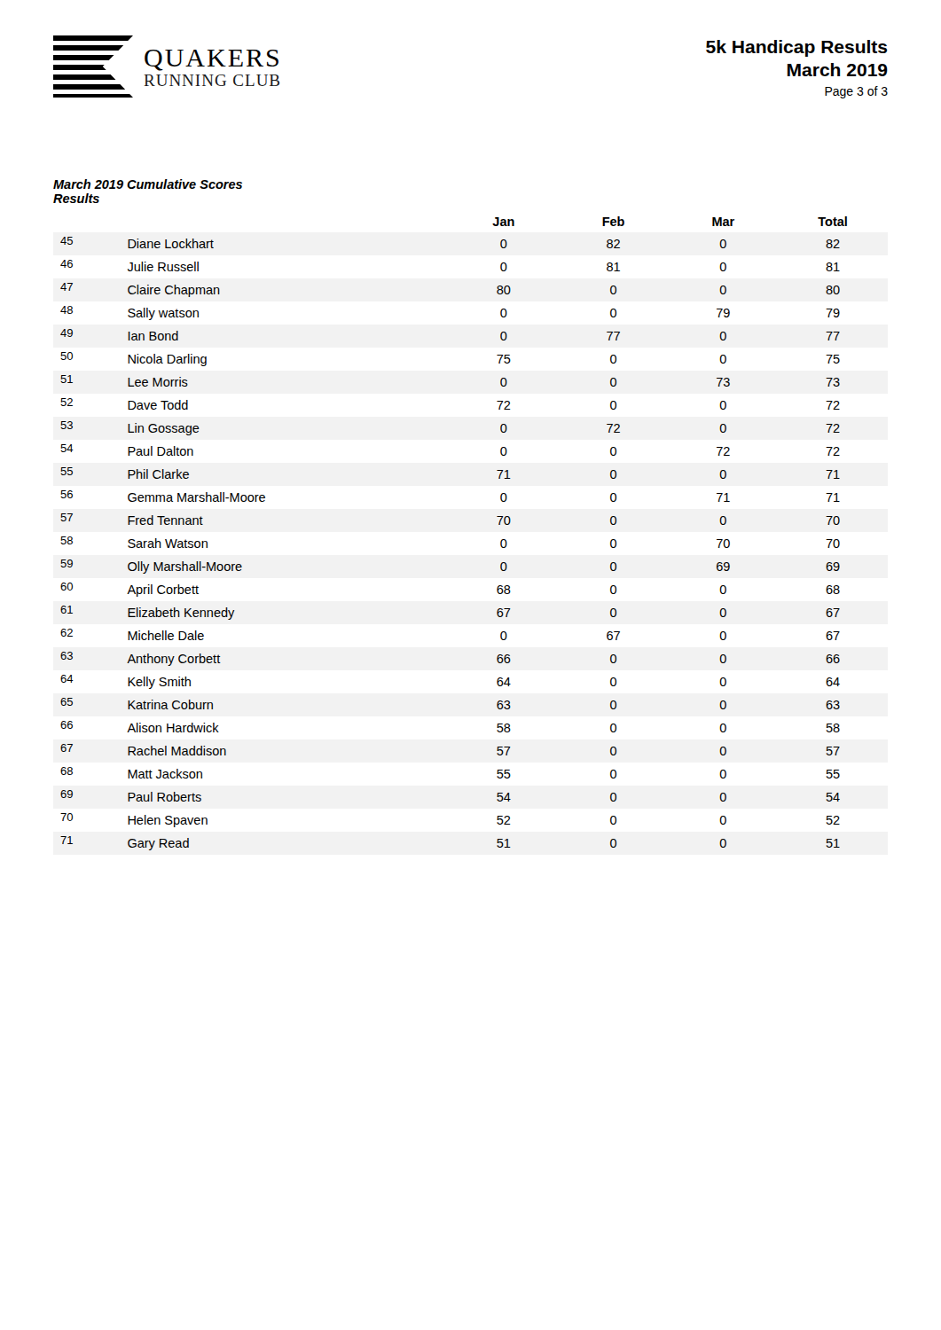QUAKERS
RUNNING CLUB
5k Handicap Results
March 2019
Page 3 of 3
March 2019 Cumulative Scores Results
| | | Jan | Feb | Mar | Total |
| --- | --- | --- | --- | --- | --- |
| 45 | Diane Lockhart | 0 | 82 | 0 | 82 |
| 46 | Julie Russell | 0 | 81 | 0 | 81 |
| 47 | Claire Chapman | 80 | 0 | 0 | 80 |
| 48 | Sally watson | 0 | 0 | 79 | 79 |
| 49 | Ian Bond | 0 | 77 | 0 | 77 |
| 50 | Nicola Darling | 75 | 0 | 0 | 75 |
| 51 | Lee Morris | 0 | 0 | 73 | 73 |
| 52 | Dave Todd | 72 | 0 | 0 | 72 |
| 53 | Lin Gossage | 0 | 72 | 0 | 72 |
| 54 | Paul Dalton | 0 | 0 | 72 | 72 |
| 55 | Phil Clarke | 71 | 0 | 0 | 71 |
| 56 | Gemma Marshall-Moore | 0 | 0 | 71 | 71 |
| 57 | Fred Tennant | 70 | 0 | 0 | 70 |
| 58 | Sarah Watson | 0 | 0 | 70 | 70 |
| 59 | Olly Marshall-Moore | 0 | 0 | 69 | 69 |
| 60 | April Corbett | 68 | 0 | 0 | 68 |
| 61 | Elizabeth Kennedy | 67 | 0 | 0 | 67 |
| 62 | Michelle Dale | 0 | 67 | 0 | 67 |
| 63 | Anthony Corbett | 66 | 0 | 0 | 66 |
| 64 | Kelly Smith | 64 | 0 | 0 | 64 |
| 65 | Katrina Coburn | 63 | 0 | 0 | 63 |
| 66 | Alison Hardwick | 58 | 0 | 0 | 58 |
| 67 | Rachel Maddison | 57 | 0 | 0 | 57 |
| 68 | Matt Jackson | 55 | 0 | 0 | 55 |
| 69 | Paul Roberts | 54 | 0 | 0 | 54 |
| 70 | Helen Spaven | 52 | 0 | 0 | 52 |
| 71 | Gary Read | 51 | 0 | 0 | 51 |